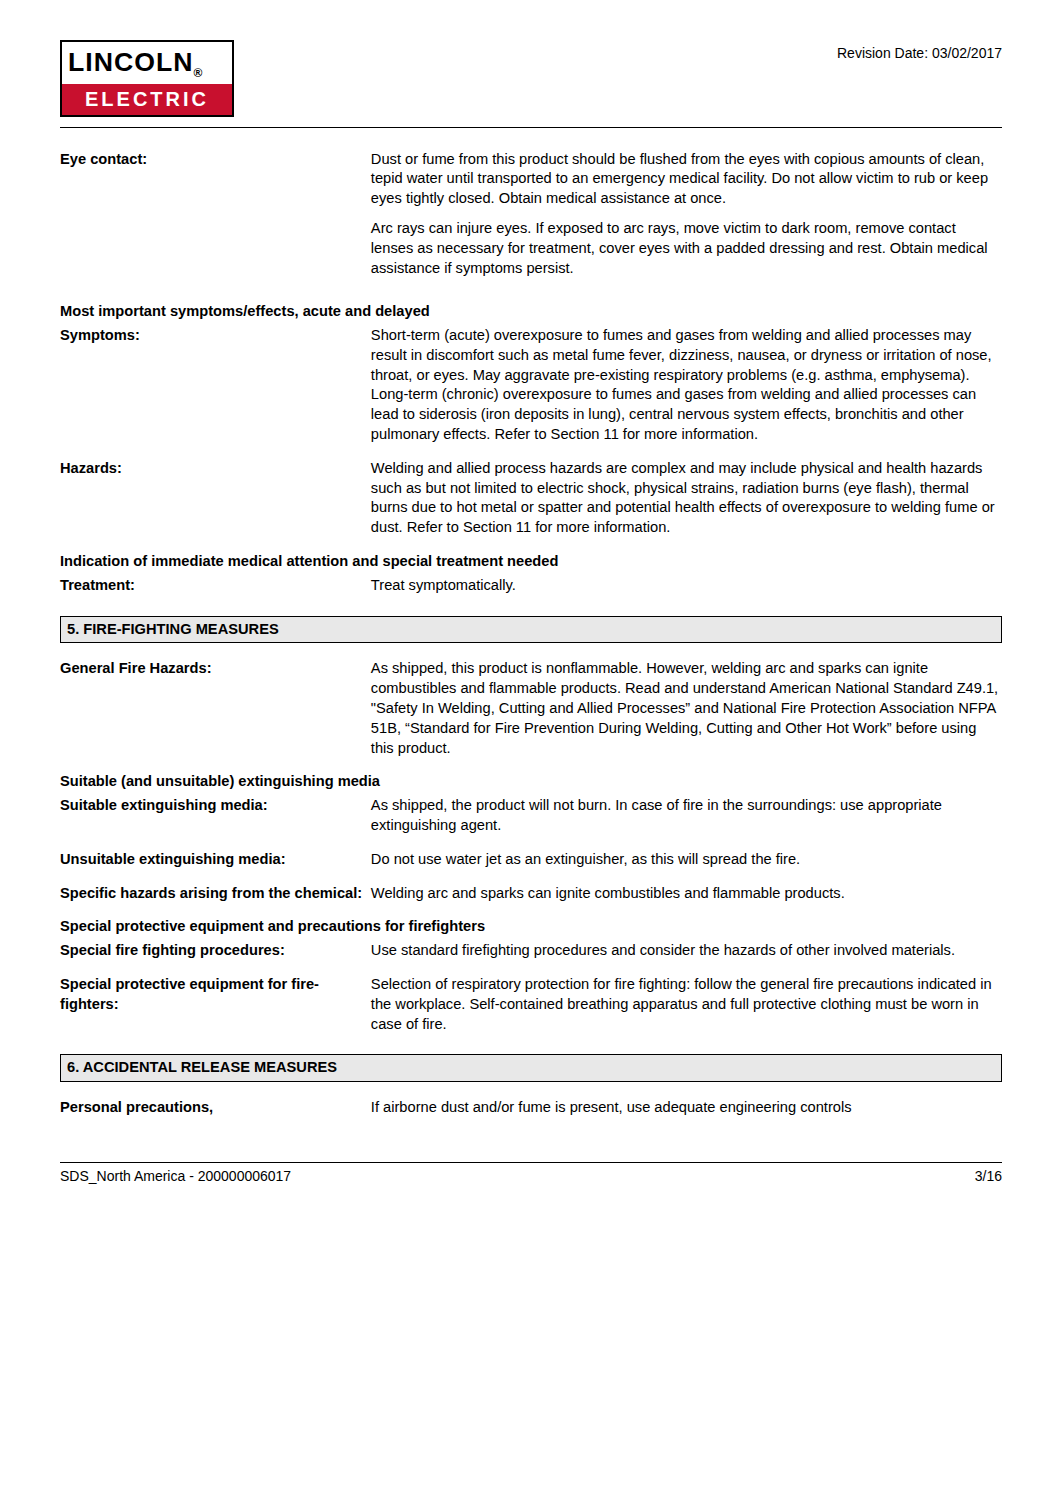LINCOLN®
ELECTRIC
Revision Date: 03/02/2017
| Eye contact: | Dust or fume from this product should be flushed from the eyes with copious amounts of clean, tepid water until transported to an emergency medical facility. Do not allow victim to rub or keep eyes tightly closed. Obtain medical assistance at once. Arc rays can injure eyes. If exposed to arc rays, move victim to dark room, remove contact lenses as necessary for treatment, cover eyes with a padded dressing and rest. Obtain medical assistance if symptoms persist. |
| Most important symptoms/effects, acute and delayed |
| Symptoms: | Short-term (acute) overexposure to fumes and gases from welding and allied processes may result in discomfort such as metal fume fever, dizziness, nausea, or dryness or irritation of nose, throat, or eyes. May aggravate pre-existing respiratory problems (e.g. asthma, emphysema). Long-term (chronic) overexposure to fumes and gases from welding and allied processes can lead to siderosis (iron deposits in lung), central nervous system effects, bronchitis and other pulmonary effects. Refer to Section 11 for more information. |
| Hazards: | Welding and allied process hazards are complex and may include physical and health hazards such as but not limited to electric shock, physical strains, radiation burns (eye flash), thermal burns due to hot metal or spatter and potential health effects of overexposure to welding fume or dust. Refer to Section 11 for more information. |
| Indication of immediate medical attention and special treatment needed |
| Treatment: | Treat symptomatically. |
5. FIRE-FIGHTING MEASURES
| General Fire Hazards: | As shipped, this product is nonflammable. However, welding arc and sparks can ignite combustibles and flammable products. Read and understand American National Standard Z49.1, "Safety In Welding, Cutting and Allied Processes” and National Fire Protection Association NFPA 51B, “Standard for Fire Prevention During Welding, Cutting and Other Hot Work” before using this product. |
| Suitable (and unsuitable) extinguishing media |
| Suitable extinguishing media: | As shipped, the product will not burn. In case of fire in the surroundings: use appropriate extinguishing agent. |
| Unsuitable extinguishing media: | Do not use water jet as an extinguisher, as this will spread the fire. |
| Specific hazards arising from the chemical: | Welding arc and sparks can ignite combustibles and flammable products. |
| Special protective equipment and precautions for firefighters |
| Special fire fighting procedures: | Use standard firefighting procedures and consider the hazards of other involved materials. |
| Special protective equipment for fire-fighters: | Selection of respiratory protection for fire fighting: follow the general fire precautions indicated in the workplace. Self-contained breathing apparatus and full protective clothing must be worn in case of fire. |
6. ACCIDENTAL RELEASE MEASURES
| Personal precautions, | If airborne dust and/or fume is present, use adequate engineering controls |
SDS_North America - 200000006017
3/16